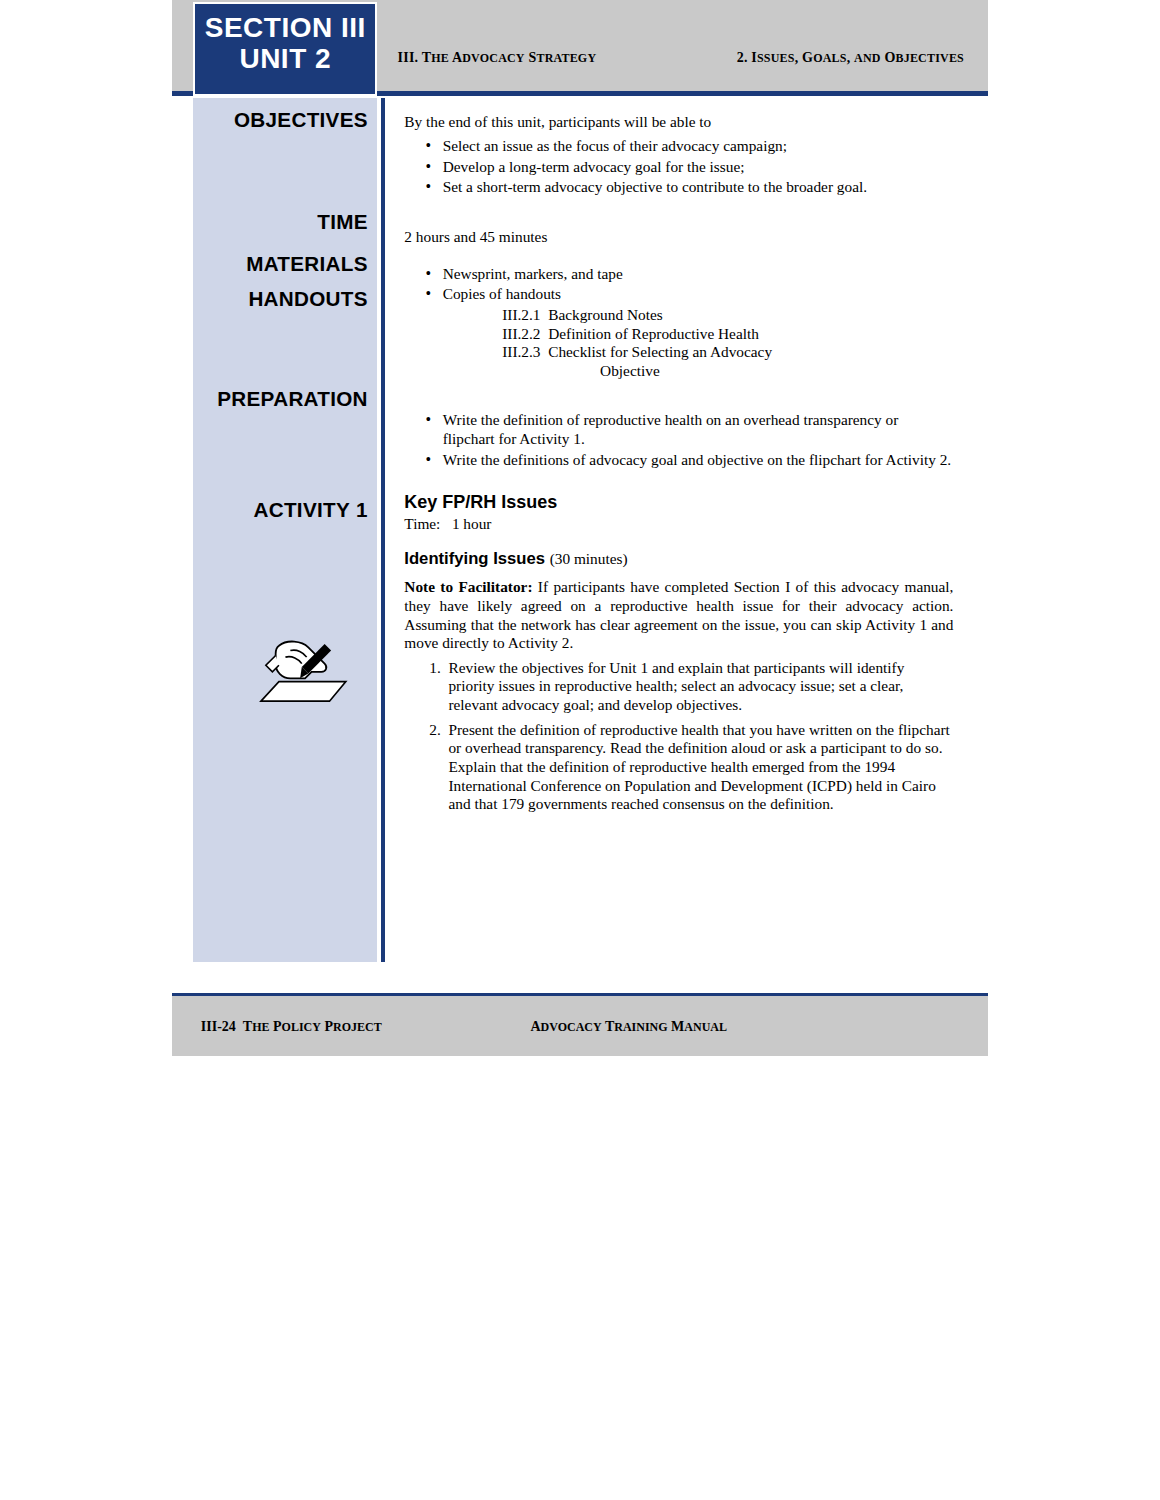III. THE ADVOCACY STRATEGY 2. ISSUES, GOALS, AND OBJECTIVES
SECTION III
UNIT 2
OBJECTIVES
TIME
MATERIALS
HANDOUTS
PREPARATION
ACTIVITY 1
By the end of this unit, participants will be able to
Select an issue as the focus of their advocacy campaign;
Develop a long-term advocacy goal for the issue;
Set a short-term advocacy objective to contribute to the broader goal.
2 hours and 45 minutes
Newsprint, markers, and tape
Copies of handouts
III.2.1 Background Notes
III.2.2 Definition of Reproductive Health
III.2.3 Checklist for Selecting an Advocacy
Objective
Write the definition of reproductive health on an overhead transparency or flipchart for Activity 1.
Write the definitions of advocacy goal and objective on the flipchart for Activity 2.
Key FP/RH Issues
Time: 1 hour
Identifying Issues (30 minutes)
Note to Facilitator: If participants have completed Section I of this advocacy manual, they have likely agreed on a reproductive health issue for their advocacy action. Assuming that the network has clear agreement on the issue, you can skip Activity 1 and move directly to Activity 2.
Review the objectives for Unit 1 and explain that participants will identify priority issues in reproductive health; select an advocacy issue; set a clear, relevant advocacy goal; and develop objectives.
Present the definition of reproductive health that you have written on the flipchart or overhead transparency. Read the definition aloud or ask a participant to do so. Explain that the definition of reproductive health emerged from the 1994 International Conference on Population and Development (ICPD) held in Cairo and that 179 governments reached consensus on the definition.
III-24 THE POLICY PROJECT ADVOCACY TRAINING MANUAL